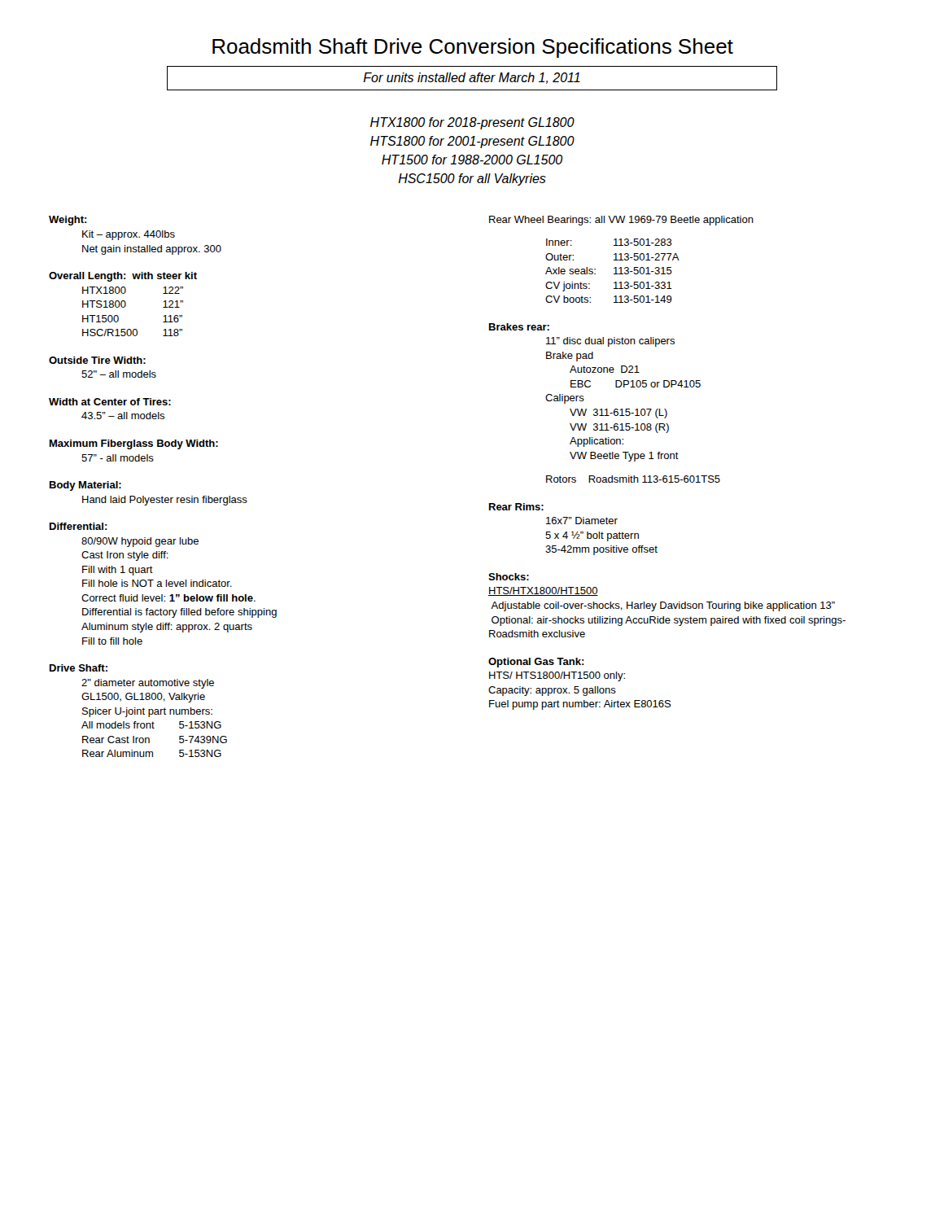Roadsmith Shaft Drive Conversion Specifications Sheet
For units installed after March 1, 2011
HTX1800 for 2018-present GL1800
HTS1800 for 2001-present GL1800
HT1500 for 1988-2000 GL1500
HSC1500 for all Valkyries
Weight:
Kit – approx. 440lbs
Net gain installed approx. 300
Overall Length: with steer kit
| HTX1800 | 122” |
| HTS1800 | 121” |
| HT1500 | 116” |
| HSC/R1500 | 118” |
Outside Tire Width:
52" – all models
Width at Center of Tires:
43.5” – all models
Maximum Fiberglass Body Width:
57” - all models
Body Material:
Hand laid Polyester resin fiberglass
Differential:
80/90W hypoid gear lube
Cast Iron style diff:
Fill with 1 quart
Fill hole is NOT a level indicator.
Correct fluid level: 1” below fill hole.
Differential is factory filled before shipping
Aluminum style diff: approx. 2 quarts
Fill to fill hole
Drive Shaft:
2" diameter automotive style
GL1500, GL1800, Valkyrie
Spicer U-joint part numbers:
| All models front | 5-153NG |
| Rear Cast Iron | 5-7439NG |
| Rear Aluminum | 5-153NG |
Rear Wheel Bearings: all VW 1969-79 Beetle application
| Inner: | 113-501-283 |
| Outer: | 113-501-277A |
| Axle seals: | 113-501-315 |
| CV joints: | 113-501-331 |
| CV boots: | 113-501-149 |
Brakes rear:
11” disc dual piston calipers
Brake pad
Autozone D21
EBC DP105 or DP4105
Calipers
VW 311-615-107 (L)
VW 311-615-108 (R)
Application:
VW Beetle Type 1 front
Rotors Roadsmith 113-615-601TS5
Rear Rims:
16x7” Diameter
5 x 4 ½” bolt pattern
35-42mm positive offset
Shocks:
HTS/HTX1800/HT1500
Adjustable coil-over-shocks, Harley Davidson Touring bike application 13”
Optional: air-shocks utilizing AccuRide system paired with fixed coil springs- Roadsmith exclusive
Optional Gas Tank:
HTS/ HTS1800/HT1500 only:
Capacity: approx. 5 gallons
Fuel pump part number: Airtex E8016S